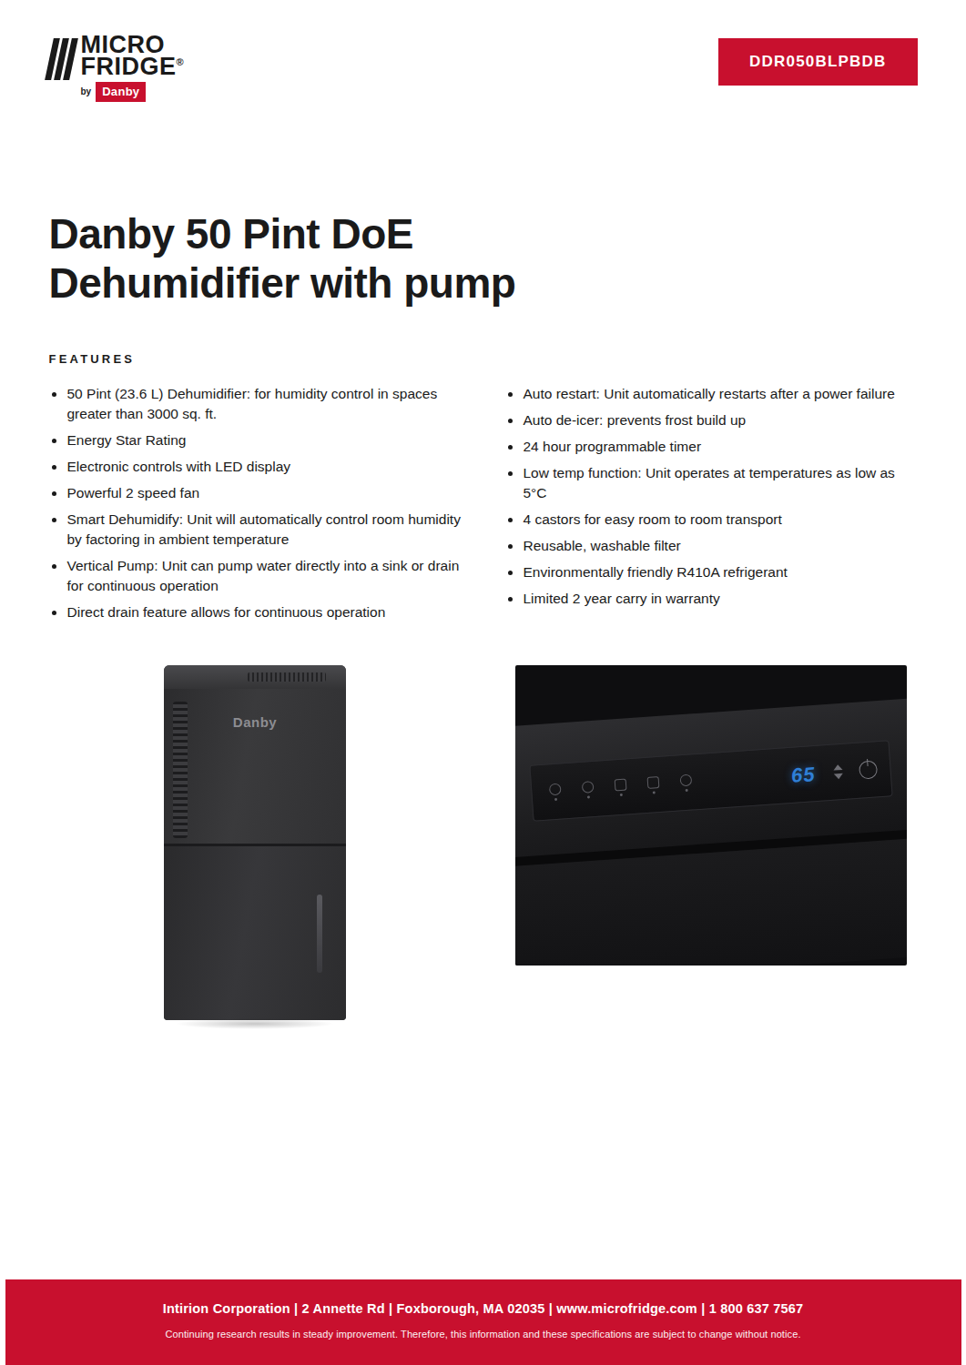MICRO FRIDGE
by Danby
DDR050BLPBDB
Danby 50 Pint DoE Dehumidifier with pump
FEATURES
50 Pint (23.6 L) Dehumidifier: for humidity control in spaces greater than 3000 sq. ft.
Energy Star Rating
Electronic controls with LED display
Powerful 2 speed fan
Smart Dehumidify: Unit will automatically control room humidity by factoring in ambient temperature
Vertical Pump: Unit can pump water directly into a sink or drain for continuous operation
Direct drain feature allows for continuous operation
Auto restart: Unit automatically restarts after a power failure
Auto de-icer: prevents frost build up
24 hour programmable timer
Low temp function: Unit operates at temperatures as low as 5°C
4 castors for easy room to room transport
Reusable, washable filter
Environmentally friendly R410A refrigerant
Limited 2 year carry in warranty
Danby
65
Intirion Corporation | 2 Annette Rd | Foxborough, MA 02035 | www.microfridge.com | 1 800 637 7567
Continuing research results in steady improvement. Therefore, this information and these specifications are subject to change without notice.